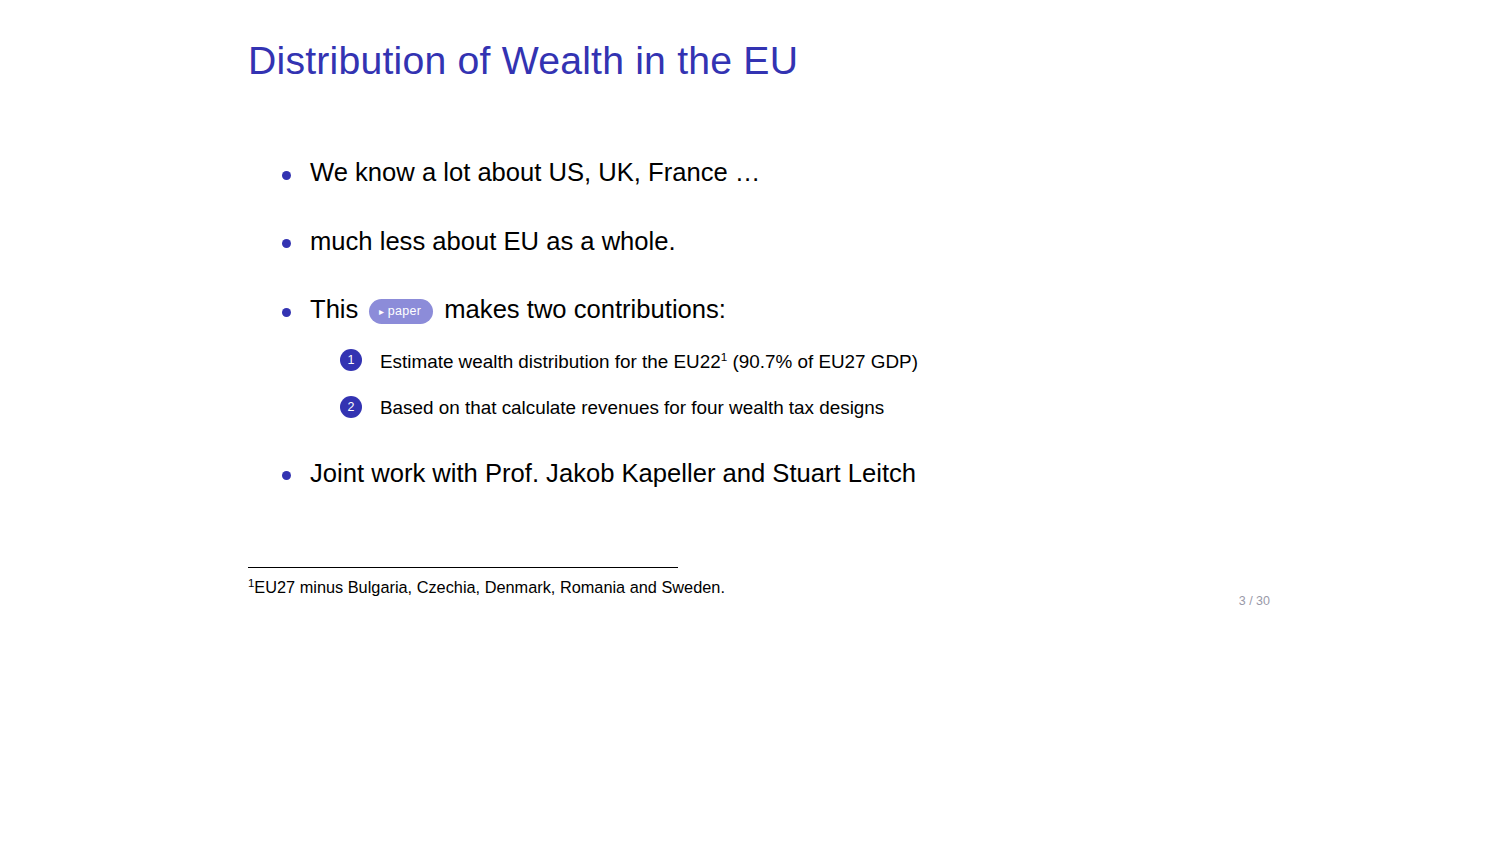Distribution of Wealth in the EU
We know a lot about US, UK, France …
much less about EU as a whole.
This ▸paper makes two contributions:
Estimate wealth distribution for the EU221 (90.7% of EU27 GDP)
Based on that calculate revenues for four wealth tax designs
Joint work with Prof. Jakob Kapeller and Stuart Leitch
1EU27 minus Bulgaria, Czechia, Denmark, Romania and Sweden.
3 / 30